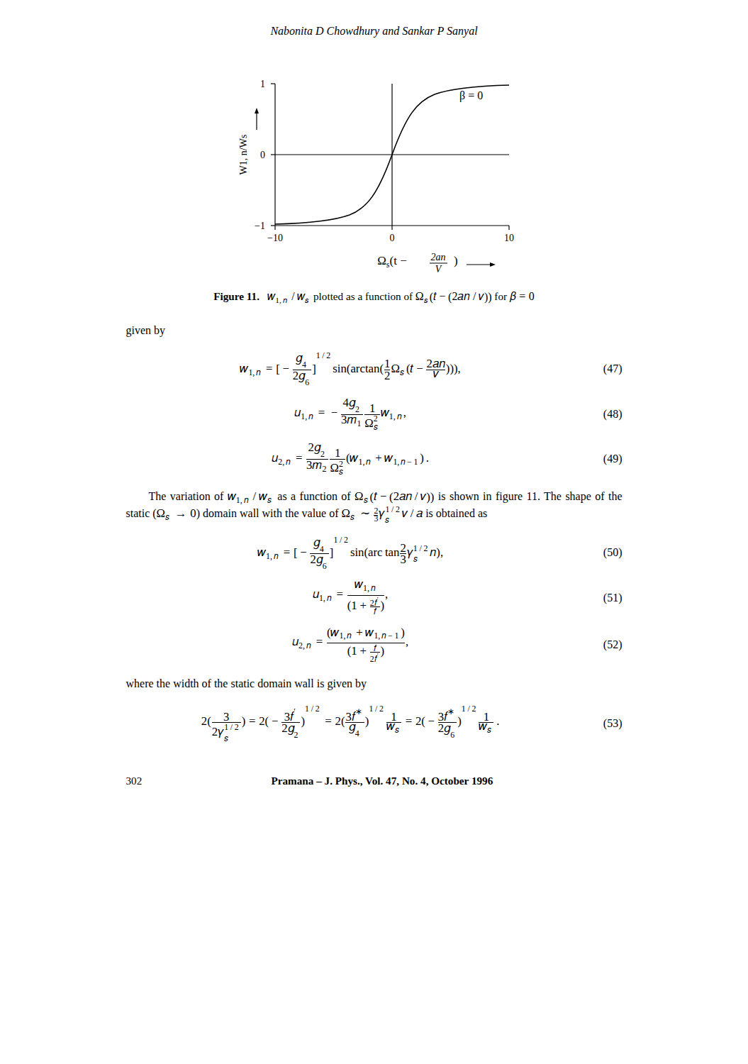Nabonita D Chowdhury and Sankar P Sanyal
1 0 −1 −10 0 10 W1, n/Ws β = 0 Ωs(t − 2an V )
Figure 11. w1,n / ws plotted as a function of Ωs (t−(2an/v)) for β=0
given by
w1,n = [ − g4 2g6 ] 1/2 sin ( arctan ( 12 Ωs ( t− 2anv ) ) ) ,
(47)
u1,n = − 4g2 3m1 1 Ωs2 w1,n ,
(48)
u2,n = 2g2 3m2 1 Ωs2 ( w1,n + w1,n−1 ) .
(49)
The variation of w1,n/ws as a function of Ωs(t−(2an/v)) is shown in figure 11. The shape of the static (Ωs→0) domain wall with the value of Ωs∼23γs1/2v/a is obtained as
w1,n = [ − g4 2g6 ] 1/2 sin ( arc tan 23 γs1/2 n ) ,
(50)
u1,n = w1,n ( 1+ 2f′ f ) ,
(51)
u2,n = ( w1,n + w1,n−1 ) ( 1+ f 2f′ ) ,
(52)
where the width of the static domain wall is given by
2 ( 3 2γs1/2 ) = 2 ( − 3f′ 2g2 ) 1/2 = 2 ( 3f∗ g4 ) 1/2 1ws = 2 ( − 3f∗ 2g6 ) 1/2 1ws .
(53)
302 Pramana – J. Phys., Vol. 47, No. 4, October 1996